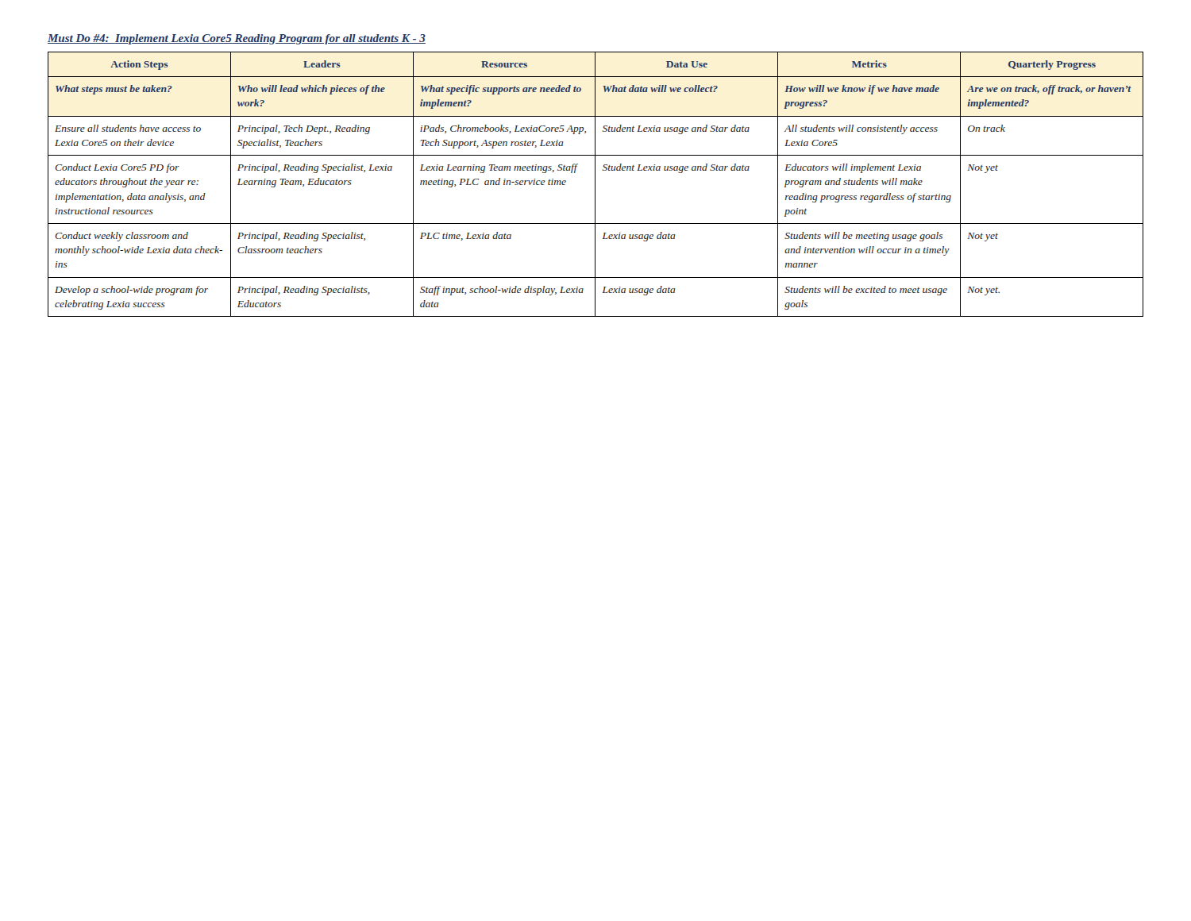Must Do #4: Implement Lexia Core5 Reading Program for all students K - 3
| Action Steps | Leaders | Resources | Data Use | Metrics | Quarterly Progress |
| --- | --- | --- | --- | --- | --- |
| What steps must be taken? | Who will lead which pieces of the work? | What specific supports are needed to implement? | What data will we collect? | How will we know if we have made progress? | Are we on track, off track, or haven’t implemented? |
| Ensure all students have access to Lexia Core5 on their device | Principal, Tech Dept., Reading Specialist, Teachers | iPads, Chromebooks, LexiaCore5 App, Tech Support, Aspen roster, Lexia | Student Lexia usage and Star data | All students will consistently access Lexia Core5 | On track |
| Conduct Lexia Core5 PD for educators throughout the year re: implementation, data analysis, and instructional resources | Principal, Reading Specialist, Lexia Learning Team, Educators | Lexia Learning Team meetings, Staff meeting, PLC and in-service time | Student Lexia usage and Star data | Educators will implement Lexia program and students will make reading progress regardless of starting point | Not yet |
| Conduct weekly classroom and monthly school-wide Lexia data check-ins | Principal, Reading Specialist, Classroom teachers | PLC time, Lexia data | Lexia usage data | Students will be meeting usage goals and intervention will occur in a timely manner | Not yet |
| Develop a school-wide program for celebrating Lexia success | Principal, Reading Specialists, Educators | Staff input, school-wide display, Lexia data | Lexia usage data | Students will be excited to meet usage goals | Not yet. |